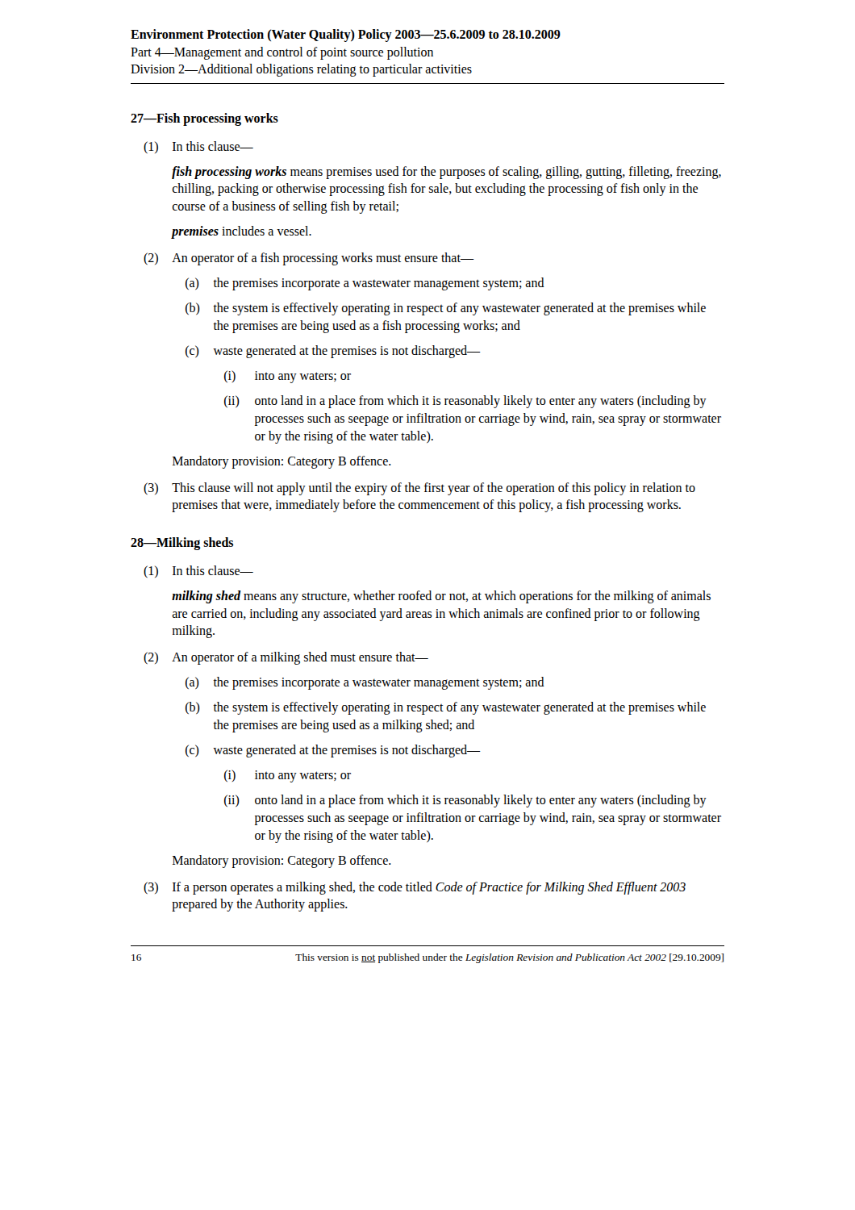Environment Protection (Water Quality) Policy 2003—25.6.2009 to 28.10.2009
Part 4—Management and control of point source pollution
Division 2—Additional obligations relating to particular activities
27—Fish processing works
(1) In this clause—
fish processing works means premises used for the purposes of scaling, gilling, gutting, filleting, freezing, chilling, packing or otherwise processing fish for sale, but excluding the processing of fish only in the course of a business of selling fish by retail;
premises includes a vessel.
(2) An operator of a fish processing works must ensure that—
(a) the premises incorporate a wastewater management system; and
(b) the system is effectively operating in respect of any wastewater generated at the premises while the premises are being used as a fish processing works; and
(c) waste generated at the premises is not discharged—
(i) into any waters; or
(ii) onto land in a place from which it is reasonably likely to enter any waters (including by processes such as seepage or infiltration or carriage by wind, rain, sea spray or stormwater or by the rising of the water table).
Mandatory provision: Category B offence.
(3) This clause will not apply until the expiry of the first year of the operation of this policy in relation to premises that were, immediately before the commencement of this policy, a fish processing works.
28—Milking sheds
(1) In this clause—
milking shed means any structure, whether roofed or not, at which operations for the milking of animals are carried on, including any associated yard areas in which animals are confined prior to or following milking.
(2) An operator of a milking shed must ensure that—
(a) the premises incorporate a wastewater management system; and
(b) the system is effectively operating in respect of any wastewater generated at the premises while the premises are being used as a milking shed; and
(c) waste generated at the premises is not discharged—
(i) into any waters; or
(ii) onto land in a place from which it is reasonably likely to enter any waters (including by processes such as seepage or infiltration or carriage by wind, rain, sea spray or stormwater or by the rising of the water table).
Mandatory provision: Category B offence.
(3) If a person operates a milking shed, the code titled Code of Practice for Milking Shed Effluent 2003 prepared by the Authority applies.
16 This version is not published under the Legislation Revision and Publication Act 2002 [29.10.2009]